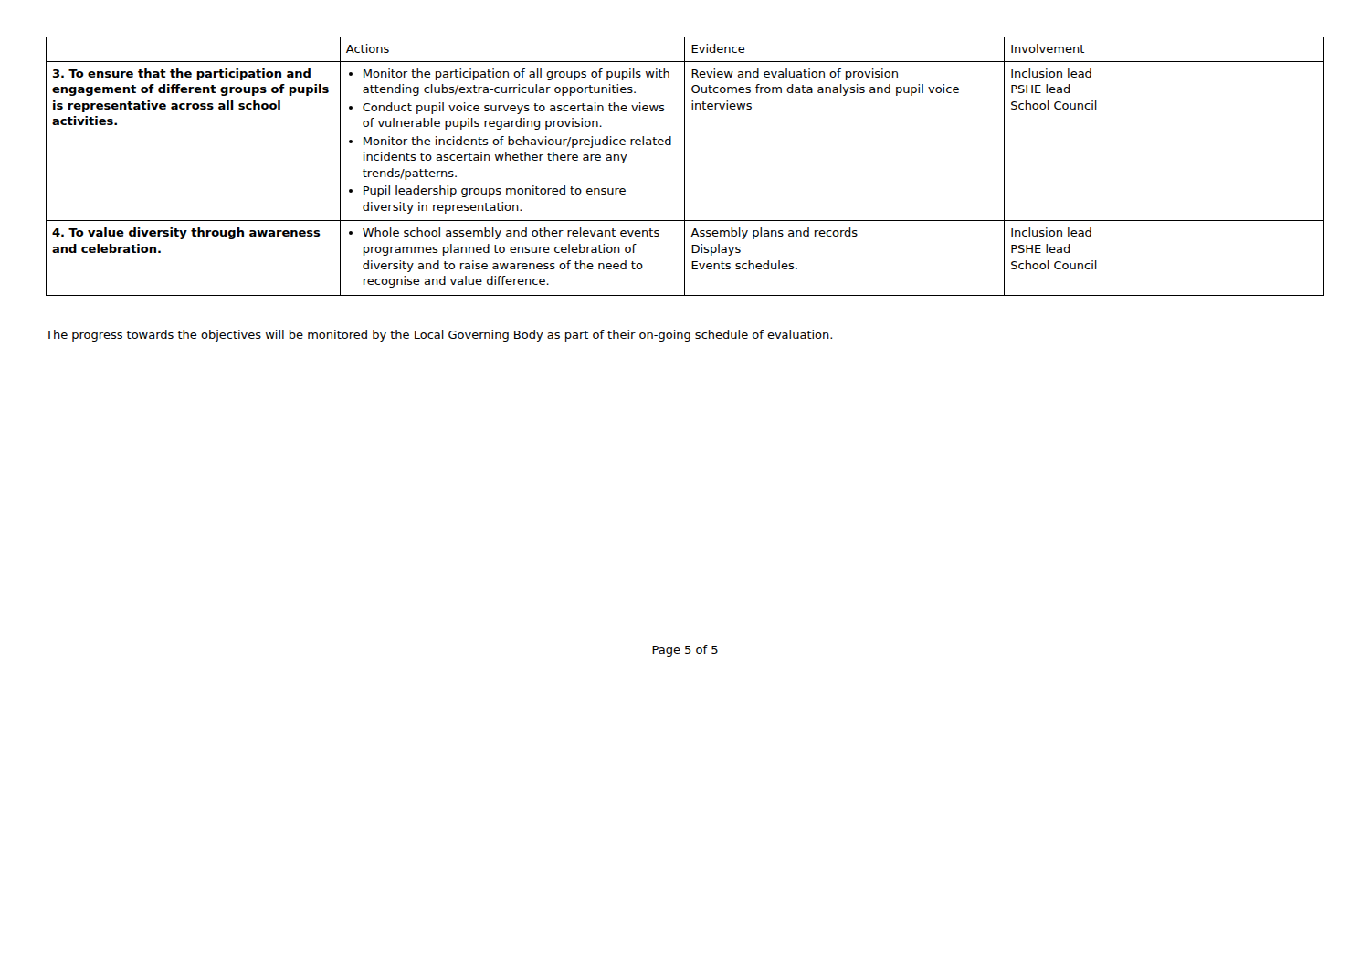| | Actions | Evidence | Involvement |
| 3. To ensure that the participation and engagement of different groups of pupils is representative across all school activities. | Monitor the participation of all groups of pupils with attending clubs/extra-curricular opportunities. Conduct pupil voice surveys to ascertain the views of vulnerable pupils regarding provision. Monitor the incidents of behaviour/prejudice related incidents to ascertain whether there are any trends/patterns. Pupil leadership groups monitored to ensure diversity in representation. | Review and evaluation of provision Outcomes from data analysis and pupil voice interviews | Inclusion lead PSHE lead School Council |
| 4. To value diversity through awareness and celebration. | Whole school assembly and other relevant events programmes planned to ensure celebration of diversity and to raise awareness of the need to recognise and value difference. | Assembly plans and records Displays Events schedules. | Inclusion lead PSHE lead School Council |
The progress towards the objectives will be monitored by the Local Governing Body as part of their on-going schedule of evaluation.
Page 5 of 5